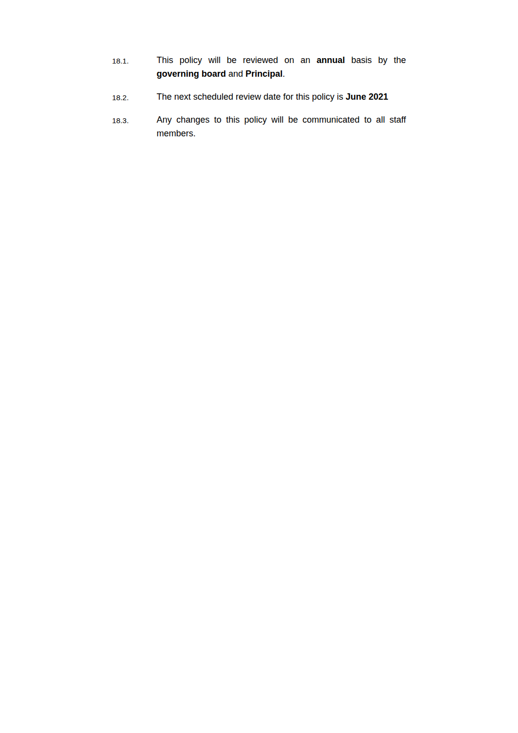18.1. This policy will be reviewed on an annual basis by the governing board and Principal.
18.2. The next scheduled review date for this policy is June 2021
18.3. Any changes to this policy will be communicated to all staff members.